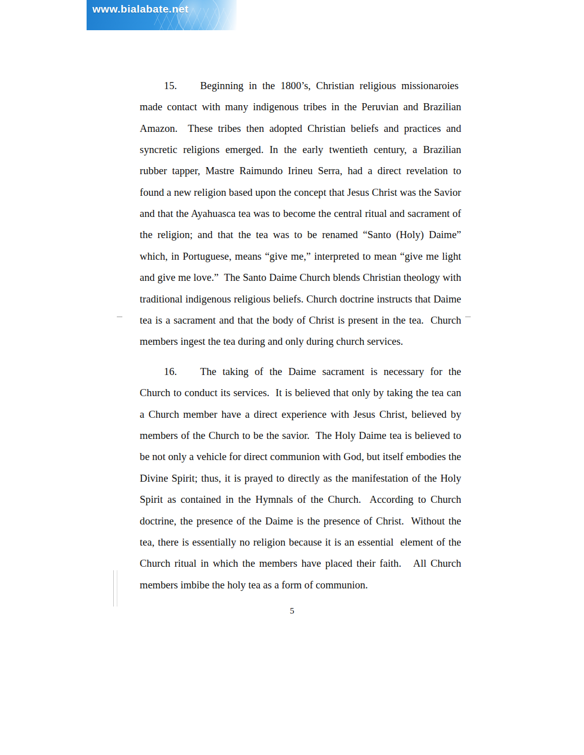www.bialabate.net
15. Beginning in the 1800’s, Christian religious missionaroies made contact with many indigenous tribes in the Peruvian and Brazilian Amazon. These tribes then adopted Christian beliefs and practices and syncretic religions emerged. In the early twentieth century, a Brazilian rubber tapper, Mastre Raimundo Irineu Serra, had a direct revelation to found a new religion based upon the concept that Jesus Christ was the Savior and that the Ayahuasca tea was to become the central ritual and sacrament of the religion; and that the tea was to be renamed “Santo (Holy) Daime” which, in Portuguese, means “give me,” interpreted to mean “give me light and give me love.” The Santo Daime Church blends Christian theology with traditional indigenous religious beliefs. Church doctrine instructs that Daime tea is a sacrament and that the body of Christ is present in the tea. Church members ingest the tea during and only during church services.
16. The taking of the Daime sacrament is necessary for the Church to conduct its services. It is believed that only by taking the tea can a Church member have a direct experience with Jesus Christ, believed by members of the Church to be the savior. The Holy Daime tea is believed to be not only a vehicle for direct communion with God, but itself embodies the Divine Spirit; thus, it is prayed to directly as the manifestation of the Holy Spirit as contained in the Hymnals of the Church. According to Church doctrine, the presence of the Daime is the presence of Christ. Without the tea, there is essentially no religion because it is an essential element of the Church ritual in which the members have placed their faith. All Church members imbibe the holy tea as a form of communion.
5